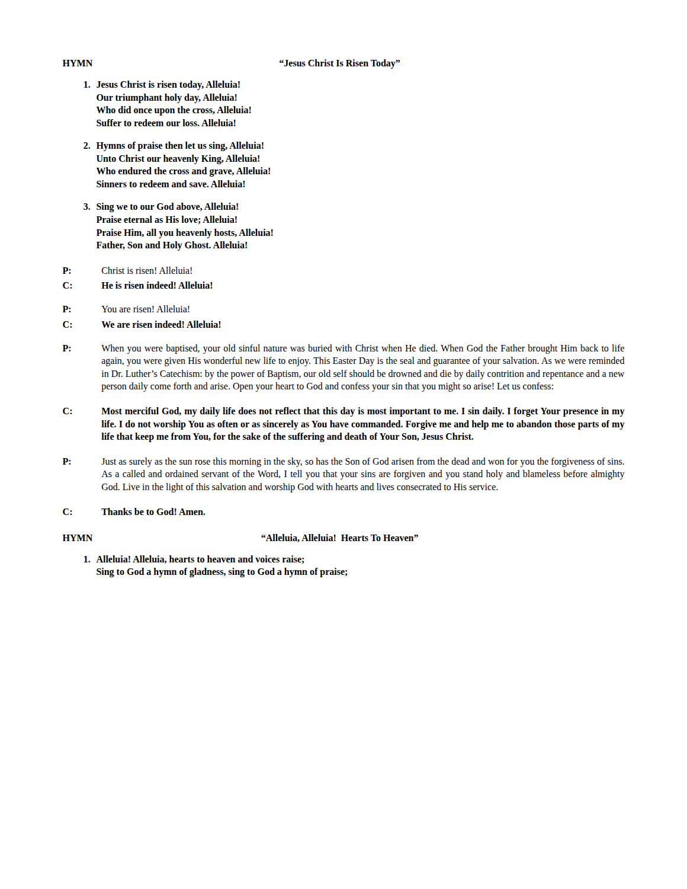HYMN “Jesus Christ Is Risen Today”
Jesus Christ is risen today, Alleluia!
Our triumphant holy day, Alleluia!
Who did once upon the cross, Alleluia!
Suffer to redeem our loss. Alleluia!
Hymns of praise then let us sing, Alleluia!
Unto Christ our heavenly King, Alleluia!
Who endured the cross and grave, Alleluia!
Sinners to redeem and save. Alleluia!
Sing we to our God above, Alleluia!
Praise eternal as His love; Alleluia!
Praise Him, all you heavenly hosts, Alleluia!
Father, Son and Holy Ghost. Alleluia!
P: Christ is risen! Alleluia!
C: He is risen indeed! Alleluia!
P: You are risen! Alleluia!
C: We are risen indeed! Alleluia!
P: When you were baptised, your old sinful nature was buried with Christ when He died. When God the Father brought Him back to life again, you were given His wonderful new life to enjoy. This Easter Day is the seal and guarantee of your salvation. As we were reminded in Dr. Luther’s Catechism: by the power of Baptism, our old self should be drowned and die by daily contrition and repentance and a new person daily come forth and arise. Open your heart to God and confess your sin that you might so arise! Let us confess:
C: Most merciful God, my daily life does not reflect that this day is most important to me. I sin daily. I forget Your presence in my life. I do not worship You as often or as sincerely as You have commanded. Forgive me and help me to abandon those parts of my life that keep me from You, for the sake of the suffering and death of Your Son, Jesus Christ.
P: Just as surely as the sun rose this morning in the sky, so has the Son of God arisen from the dead and won for you the forgiveness of sins. As a called and ordained servant of the Word, I tell you that your sins are forgiven and you stand holy and blameless before almighty God. Live in the light of this salvation and worship God with hearts and lives consecrated to His service.
C: Thanks be to God! Amen.
HYMN “Alleluia, Alleluia! Hearts To Heaven”
Alleluia! Alleluia, hearts to heaven and voices raise;
Sing to God a hymn of gladness, sing to God a hymn of praise;